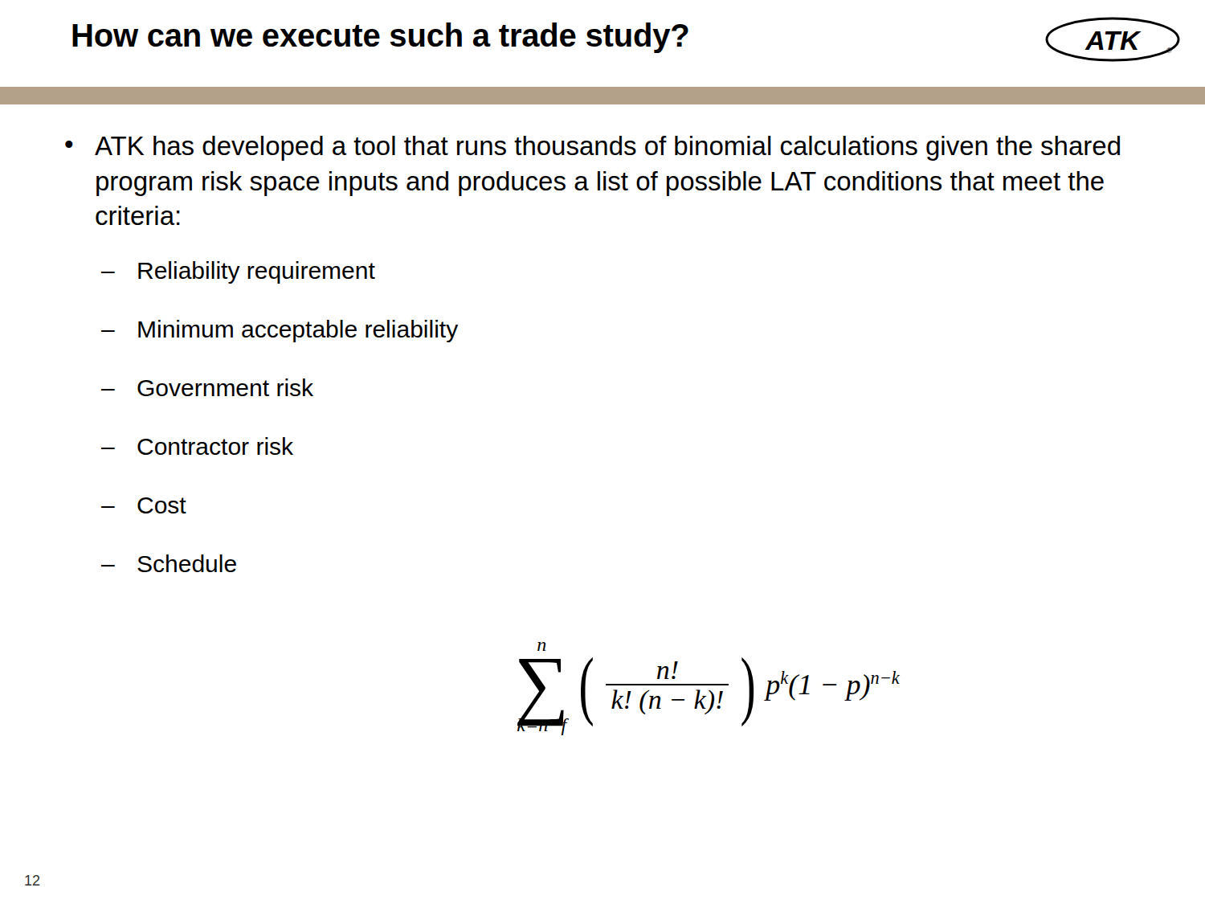How can we execute such a trade study?
ATK ®
ATK has developed a tool that runs thousands of binomial calculations given the shared program risk space inputs and produces a list of possible LAT conditions that meet the criteria:
Reliability requirement
Minimum acceptable reliability
Government risk
Contractor risk
Cost
Schedule
n ∑ k=n−f ( n! k! (n − k)! ) pk(1 − p)n−k
12